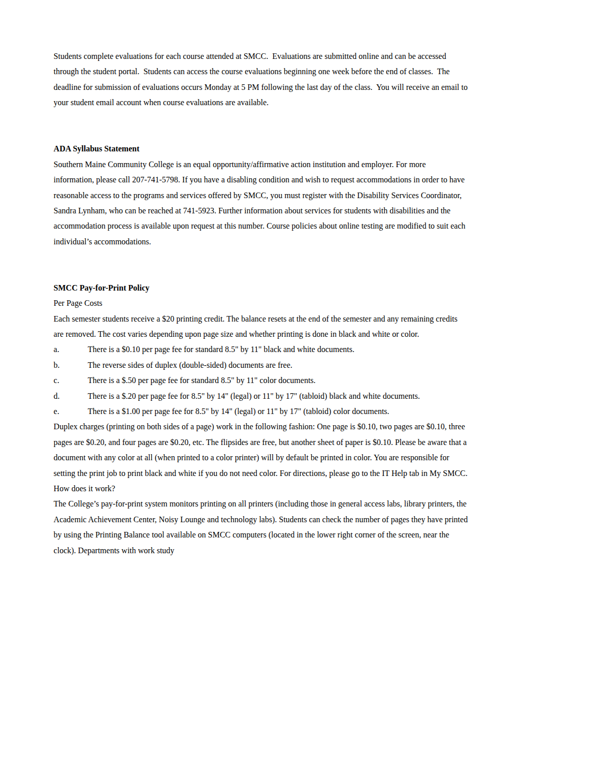Students complete evaluations for each course attended at SMCC. Evaluations are submitted online and can be accessed through the student portal. Students can access the course evaluations beginning one week before the end of classes. The deadline for submission of evaluations occurs Monday at 5 PM following the last day of the class. You will receive an email to your student email account when course evaluations are available.
ADA Syllabus Statement
Southern Maine Community College is an equal opportunity/affirmative action institution and employer. For more information, please call 207-741-5798. If you have a disabling condition and wish to request accommodations in order to have reasonable access to the programs and services offered by SMCC, you must register with the Disability Services Coordinator, Sandra Lynham, who can be reached at 741-5923. Further information about services for students with disabilities and the accommodation process is available upon request at this number. Course policies about online testing are modified to suit each individual’s accommodations.
SMCC Pay-for-Print Policy
Per Page Costs
Each semester students receive a $20 printing credit. The balance resets at the end of the semester and any remaining credits are removed. The cost varies depending upon page size and whether printing is done in black and white or color.
a. There is a $0.10 per page fee for standard 8.5" by 11" black and white documents.
b. The reverse sides of duplex (double-sided) documents are free.
c. There is a $.50 per page fee for standard 8.5" by 11" color documents.
d. There is a $.20 per page fee for 8.5" by 14" (legal) or 11" by 17" (tabloid) black and white documents.
e. There is a $1.00 per page fee for 8.5" by 14" (legal) or 11" by 17" (tabloid) color documents.
Duplex charges (printing on both sides of a page) work in the following fashion: One page is $0.10, two pages are $0.10, three pages are $0.20, and four pages are $0.20, etc. The flipsides are free, but another sheet of paper is $0.10. Please be aware that a document with any color at all (when printed to a color printer) will by default be printed in color. You are responsible for setting the print job to print black and white if you do not need color. For directions, please go to the IT Help tab in My SMCC.
How does it work?
The College’s pay-for-print system monitors printing on all printers (including those in general access labs, library printers, the Academic Achievement Center, Noisy Lounge and technology labs). Students can check the number of pages they have printed by using the Printing Balance tool available on SMCC computers (located in the lower right corner of the screen, near the clock). Departments with work study